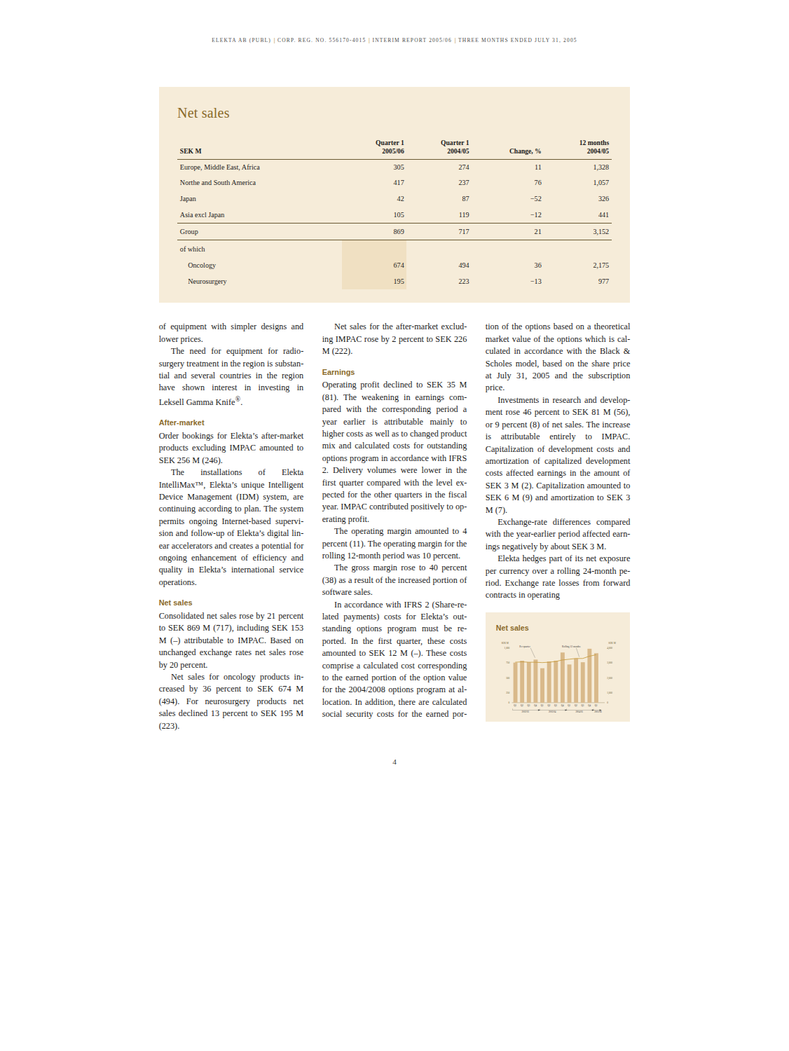ELEKTA AB (PUBL)|CORP. REG. NO. 556170-4015|INTERIM REPORT 2005/06|THREE MONTHS ENDED JULY 31, 2005
Net sales
| SEK M | Quarter 1 2005/06 | Quarter 1 2004/05 | Change, % | 12 months 2004/05 |
| --- | --- | --- | --- | --- |
| Europe, Middle East, Africa | 305 | 274 | 11 | 1,328 |
| Northe and South America | 417 | 237 | 76 | 1,057 |
| Japan | 42 | 87 | −52 | 326 |
| Asia excl Japan | 105 | 119 | −12 | 441 |
| Group | 869 | 717 | 21 | 3,152 |
| of which | | | | |
| Oncology | 674 | 494 | 36 | 2,175 |
| Neurosurgery | 195 | 223 | −13 | 977 |
of equipment with simpler designs and lower prices.
The need for equipment for radiosurgery treatment in the region is substantial and several countries in the region have shown interest in investing in Leksell Gamma Knife®.
After-market
Order bookings for Elekta’s after-market products excluding IMPAC amounted to SEK 256 M (246).
The installations of Elekta IntelliMax™, Elekta’s unique Intelligent Device Management (IDM) system, are continuing according to plan. The system permits ongoing Internet-based supervision and follow-up of Elekta’s digital linear accelerators and creates a potential for ongoing enhancement of efficiency and quality in Elekta’s international service operations.
Net sales
Consolidated net sales rose by 21 percent to SEK 869 M (717), including SEK 153 M (–) attributable to IMPAC. Based on unchanged exchange rates net sales rose by 20 percent.
Net sales for oncology products increased by 36 percent to SEK 674 M (494). For neurosurgery products net sales declined 13 percent to SEK 195 M (223).
Net sales for the after-market excluding IMPAC rose by 2 percent to SEK 226 M (222).
Earnings
Operating profit declined to SEK 35 M (81). The weakening in earnings compared with the corresponding period a year earlier is attributable mainly to higher costs as well as to changed product mix and calculated costs for outstanding options program in accordance with IFRS 2. Delivery volumes were lower in the first quarter compared with the level expected for the other quarters in the fiscal year. IMPAC contributed positively to operating profit.
The operating margin amounted to 4 percent (11). The operating margin for the rolling 12-month period was 10 percent.
The gross margin rose to 40 percent (38) as a result of the increased portion of software sales.
In accordance with IFRS 2 (Share-related payments) costs for Elekta’s outstanding options program must be reported. In the first quarter, these costs amounted to SEK 12 M (–). These costs comprise a calculated cost corresponding to the earned portion of the option value for the 2004/2008 options program at allocation. In addition, there are calculated social security costs for the earned portion of the options based on a theoretical market value of the options which is calculated in accordance with the Black & Scholes model, based on the share price at July 31, 2005 and the subscription price.
Investments in research and development rose 46 percent to SEK 81 M (56), or 9 percent (8) of net sales. The increase is attributable entirely to IMPAC. Capitalization of development costs and amortization of capitalized development costs affected earnings in the amount of SEK 3 M (2). Capitalization amounted to SEK 6 M (9) and amortization to SEK 3 M (7).
Exchange-rate differences compared with the year-earlier period affected earnings negatively by about SEK 3 M.
Elekta hedges part of its net exposure per currency over a rolling 24-month period. Exchange rate losses from forward contracts in operating
Net sales
SEK M SEK M 1,000 750 500 250 0 4,000 3,000 2,000 1,000 0 Per quarter Rolling 12 months Q1 Q2 Q3 Q4 Q1 Q2 Q3 Q4 Q1 Q2 Q3 Q4 Q1 2002/03 2003/04 2004/05 2005/06
4